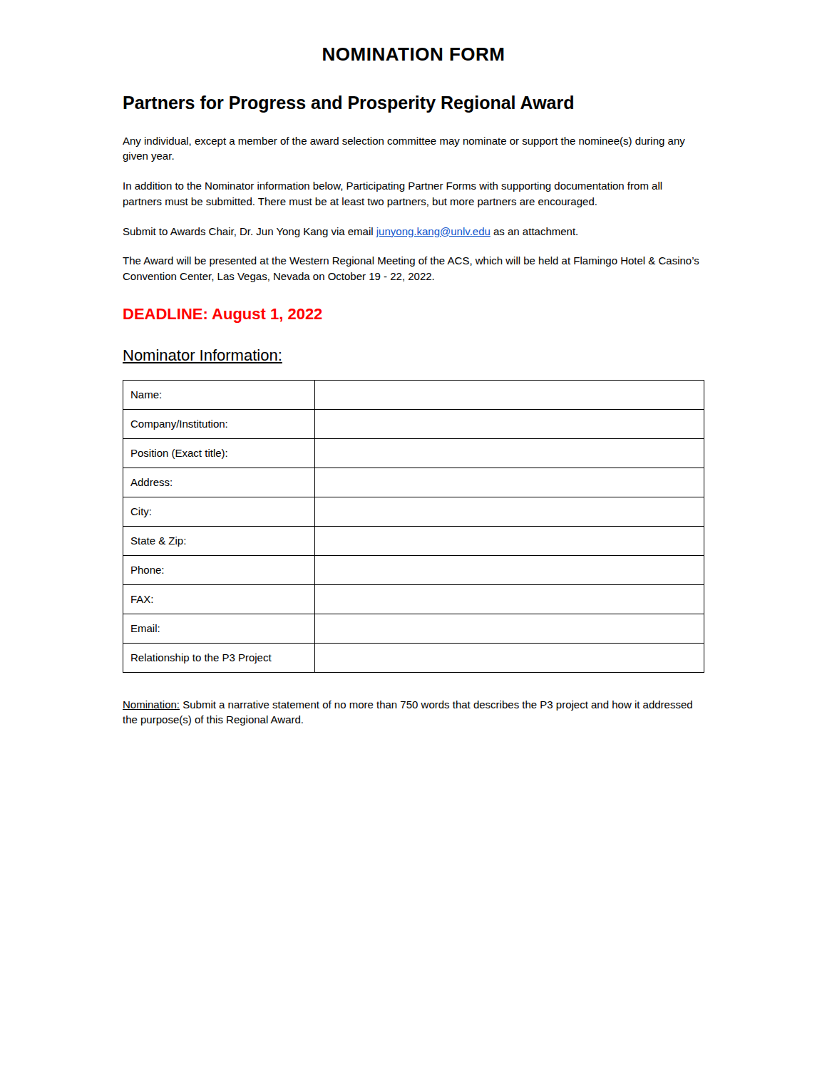NOMINATION FORM
Partners for Progress and Prosperity Regional Award
Any individual, except a member of the award selection committee may nominate or support the nominee(s) during any given year.
In addition to the Nominator information below, Participating Partner Forms with supporting documentation from all partners must be submitted. There must be at least two partners, but more partners are encouraged.
Submit to Awards Chair, Dr. Jun Yong Kang via email junyong.kang@unlv.edu as an attachment.
The Award will be presented at the Western Regional Meeting of the ACS, which will be held at Flamingo Hotel & Casino’s Convention Center, Las Vegas, Nevada on October 19 - 22, 2022.
DEADLINE: August 1, 2022
Nominator Information:
| Name: | |
| Company/Institution: | |
| Position (Exact title): | |
| Address: | |
| City: | |
| State & Zip: | |
| Phone: | |
| FAX: | |
| Email: | |
| Relationship to the P3 Project | |
Nomination: Submit a narrative statement of no more than 750 words that describes the P3 project and how it addressed the purpose(s) of this Regional Award.